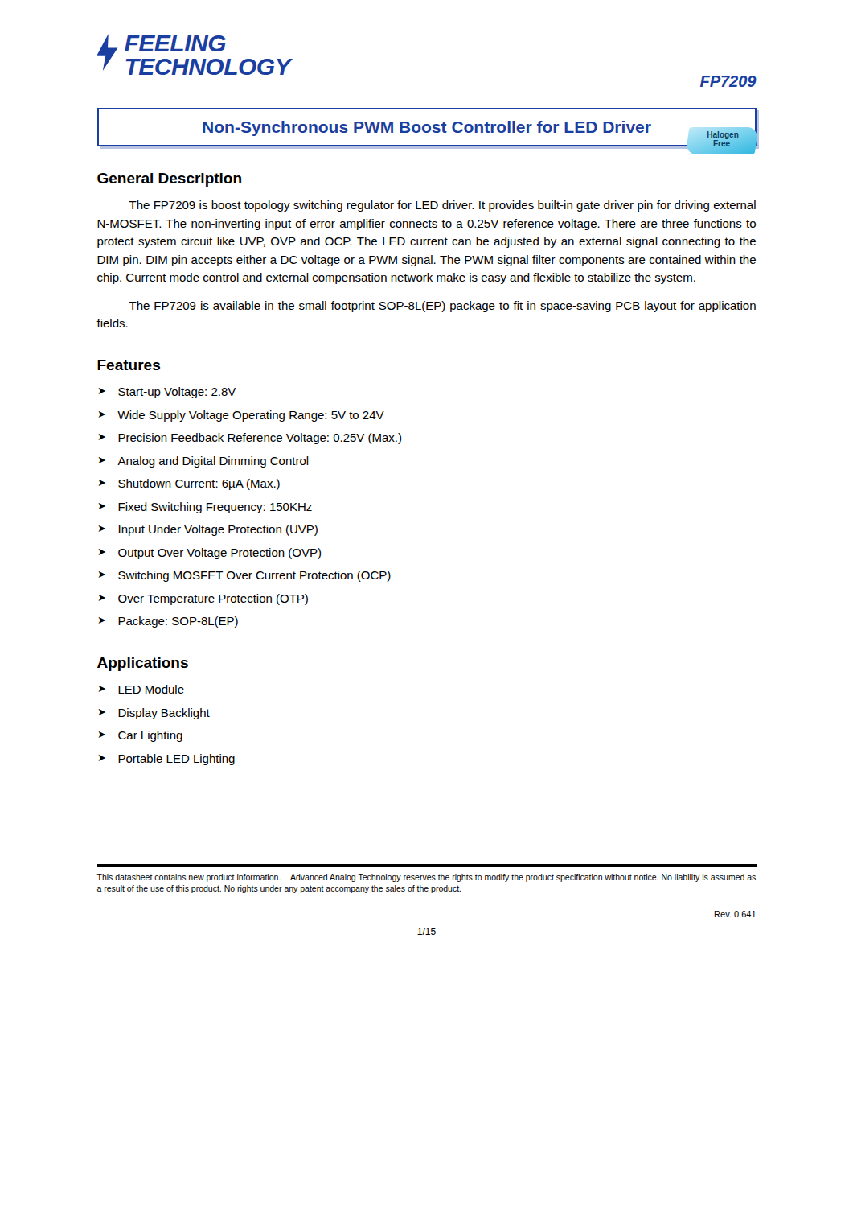FEELINGTECHNOLOGY
FP7209
Non-Synchronous PWM Boost Controller for LED Driver
Halogen Free
General Description
The FP7209 is boost topology switching regulator for LED driver. It provides built-in gate driver pin for driving external N-MOSFET. The non-inverting input of error amplifier connects to a 0.25V reference voltage. There are three functions to protect system circuit like UVP, OVP and OCP. The LED current can be adjusted by an external signal connecting to the DIM pin. DIM pin accepts either a DC voltage or a PWM signal. The PWM signal filter components are contained within the chip. Current mode control and external compensation network make is easy and flexible to stabilize the system.
The FP7209 is available in the small footprint SOP-8L(EP) package to fit in space-saving PCB layout for application fields.
Features
Start-up Voltage: 2.8V
Wide Supply Voltage Operating Range: 5V to 24V
Precision Feedback Reference Voltage: 0.25V (Max.)
Analog and Digital Dimming Control
Shutdown Current: 6µA (Max.)
Fixed Switching Frequency: 150KHz
Input Under Voltage Protection (UVP)
Output Over Voltage Protection (OVP)
Switching MOSFET Over Current Protection (OCP)
Over Temperature Protection (OTP)
Package: SOP-8L(EP)
Applications
LED Module
Display Backlight
Car Lighting
Portable LED Lighting
This datasheet contains new product information. Advanced Analog Technology reserves the rights to modify the product specification without notice. No liability is assumed as a result of the use of this product. No rights under any patent accompany the sales of the product.
Rev. 0.641
1/15